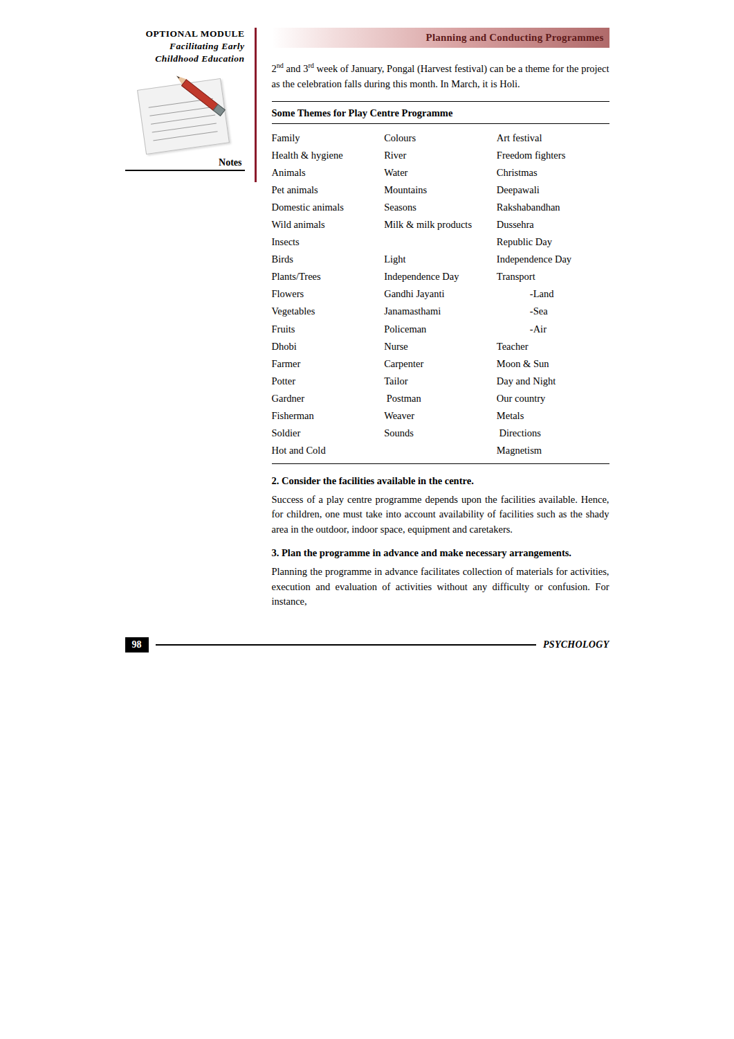OPTIONAL MODULE Facilitating Early Childhood Education
Notes
Planning and Conducting Programmes
2nd and 3rd week of January, Pongal (Harvest festival) can be a theme for the project as the celebration falls during this month. In March, it is Holi.
Some Themes for Play Centre Programme
| Family | Colours | Art festival |
| Health & hygiene | River | Freedom fighters |
| Animals | Water | Christmas |
| Pet animals | Mountains | Deepawali |
| Domestic animals | Seasons | Rakshabandhan |
| Wild animals | Milk & milk products | Dussehra |
| Insects | | Republic Day |
| Birds | Light | Independence Day |
| Plants/Trees | Independence Day | Transport |
| Flowers | Gandhi Jayanti | -Land |
| Vegetables | Janamasthami | -Sea |
| Fruits | Policeman | -Air |
| Dhobi | Nurse | Teacher |
| Farmer | Carpenter | Moon & Sun |
| Potter | Tailor | Day and Night |
| Gardner | Postman | Our country |
| Fisherman | Weaver | Metals |
| Soldier | Sounds | Directions |
| Hot and Cold | | Magnetism |
2. Consider the facilities available in the centre.
Success of a play centre programme depends upon the facilities available. Hence, for children, one must take into account availability of facilities such as the shady area in the outdoor, indoor space, equipment and caretakers.
3. Plan the programme in advance and make necessary arrangements.
Planning the programme in advance facilitates collection of materials for activities, execution and evaluation of activities without any difficulty or confusion. For instance,
98 PSYCHOLOGY